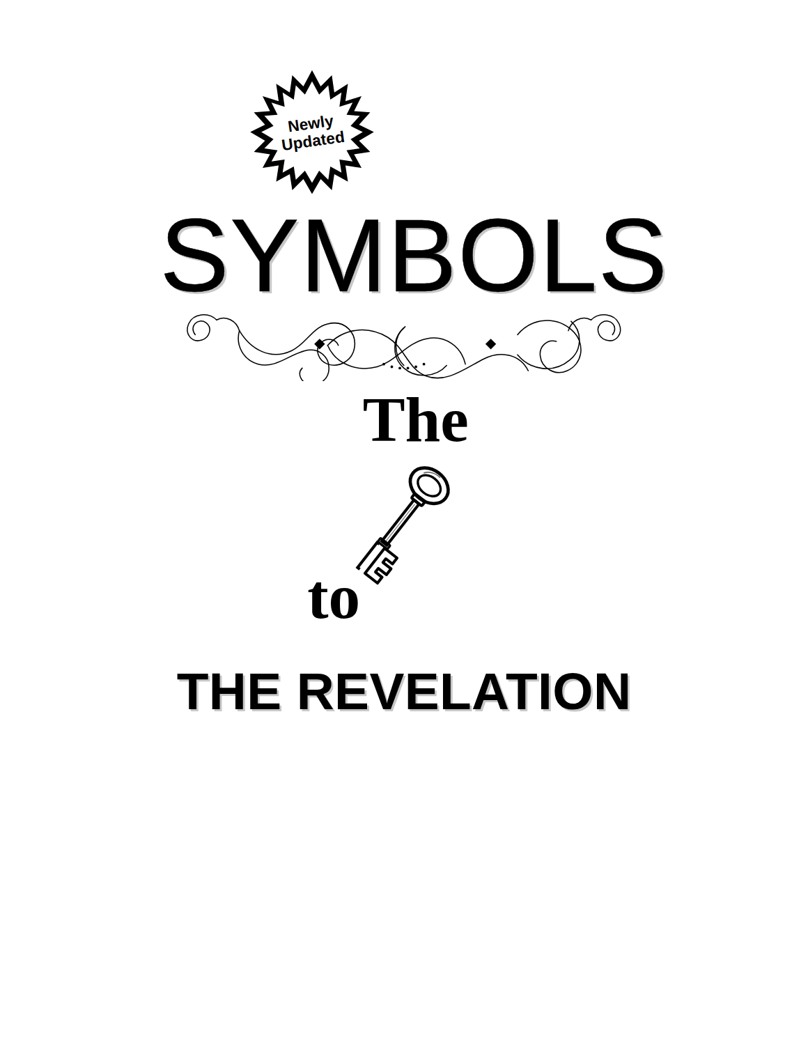Newly Updated
SYMBOLS
The
to
THE REVELATION